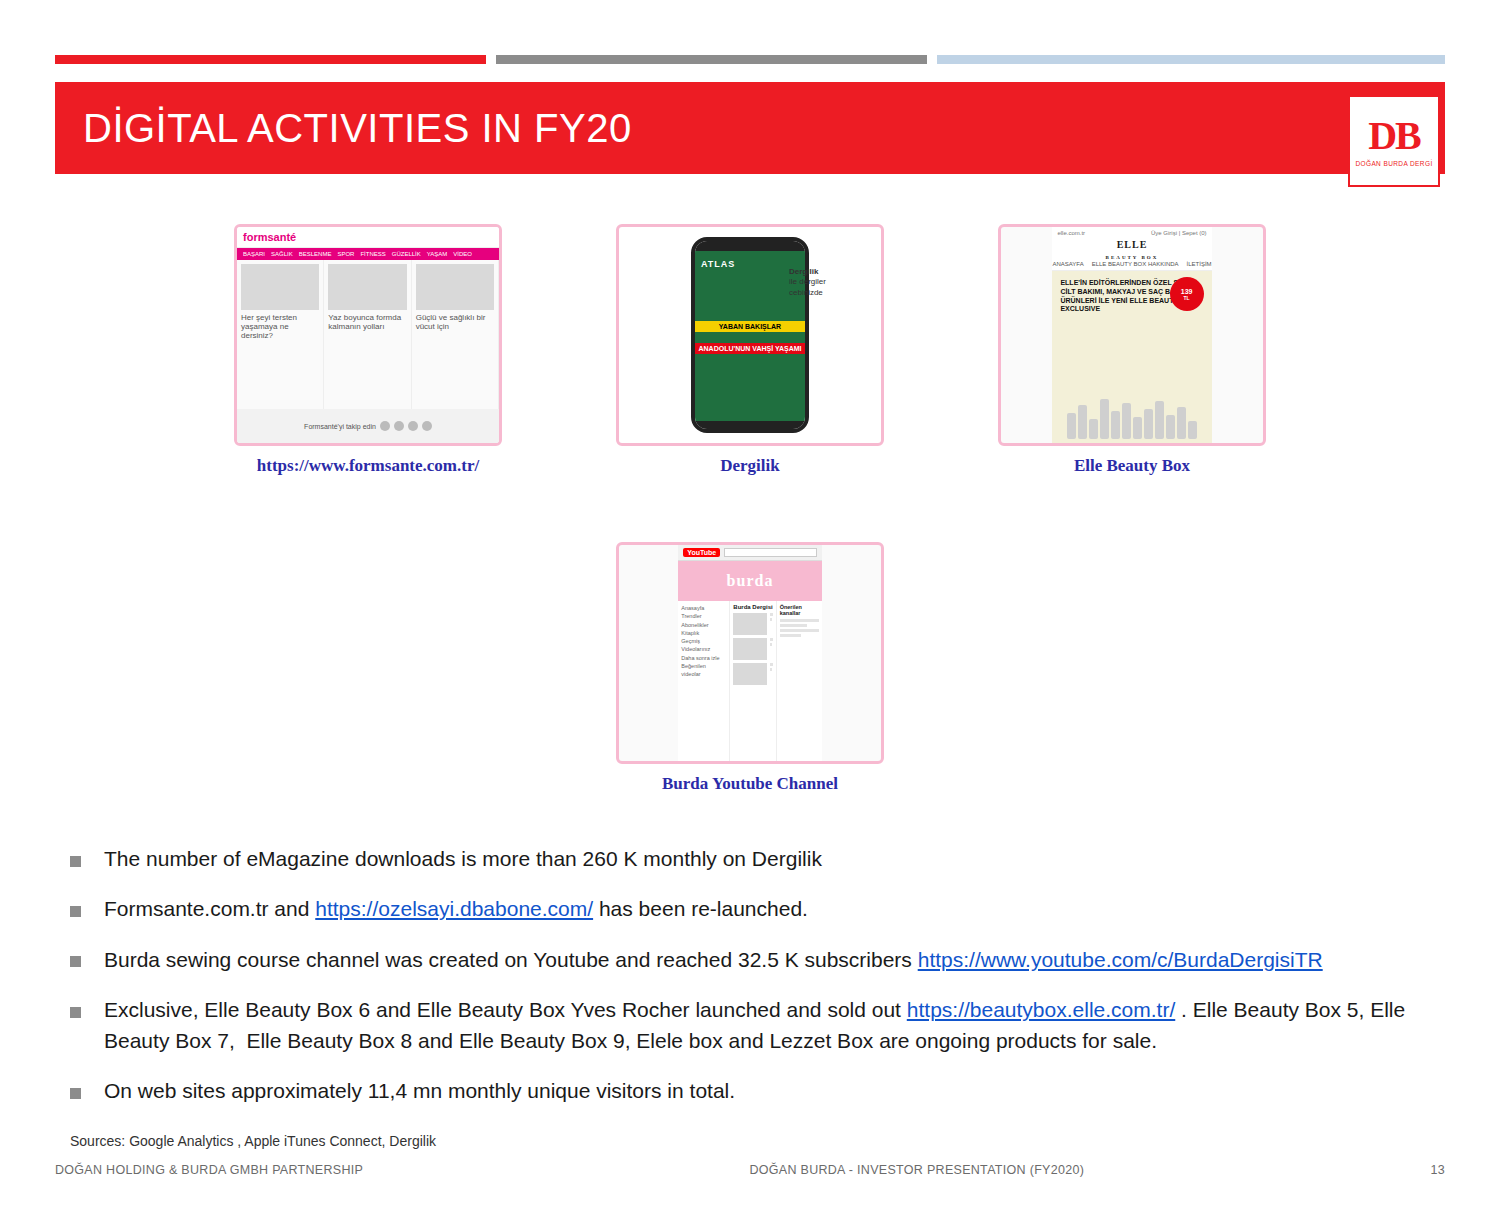Di̇gi̇tal Activities in FY20
DB
DOĞAN BURDA DERGİ
formsanté
BAŞARI SAĞLIK BESLENME SPOR FİTNESS GÜZELLİK YAŞAM VİDEO
Her şeyi tersten yaşamaya ne dersiniz?
Yaz boyunca formda kalmanın yolları
Güçlü ve sağlıklı bir vücut için
Formsanté'yi takip edin
https://www.formsante.com.tr/
ATLAS
YABAN BAKIŞLAR
ANADOLU'NUN VAHŞİ YAŞAMI
Dergilik
ile dergiler
cebinizde
Dergilik
elle.com.tr Üye Girişi | Sepet (0)
ELLE
BEAUTY BOX
ANASAYFA ELLE BEAUTY BOX HAKKINDA İLETİŞİM
ELLE'İN EDİTÖRLERİNDEN ÖZEL SEÇKİ: CİLT BAKIMI, MAKYAJ VE SAÇ BAKIM ÜRÜNLERİ İLE YENİ ELLE BEAUTY BOX EXCLUSIVE
139TL
Elle Beauty Box
YouTube
burda
Anasayfa
Trendler
Abonelikler
Kitaplık
Geçmiş
Videolarınız
Daha sonra izle
Beğenilen videolar
Burda Dergisi
Önerilen kanallar
Burda Youtube Channel
The number of eMagazine downloads is more than 260 K monthly on Dergilik
Formsante.com.tr and https://ozelsayi.dbabone.com/ has been re-launched.
Burda sewing course channel was created on Youtube and reached 32.5 K subscribers https://www.youtube.com/c/BurdaDergisiTR
Exclusive, Elle Beauty Box 6 and Elle Beauty Box Yves Rocher launched and sold out https://beautybox.elle.com.tr/ . Elle Beauty Box 5, Elle Beauty Box 7, Elle Beauty Box 8 and Elle Beauty Box 9, Elele box and Lezzet Box are ongoing products for sale.
On web sites approximately 11,4 mn monthly unique visitors in total.
Sources: Google Analytics , Apple iTunes Connect, Dergilik
DOĞAN HOLDING & BURDA GMBH PARTNERSHIP
DOĞAN BURDA - INVESTOR PRESENTATION (FY2020)
13